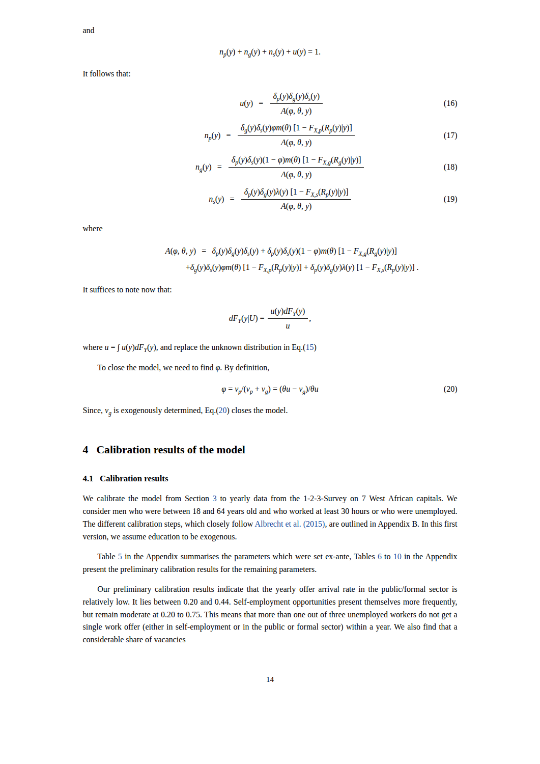and
np(y) + ng(y) + ns(y) + u(y) = 1.
It follows that:
u(y) = δp(y)δg(y)δs(y) A(φ, θ, y) (16)
np(y) = δg(y)δs(y)φm(θ) [1 − FX,p(Rp(y)|y)] A(φ, θ, y) (17)
ng(y) = δp(y)δs(y)(1 − φ)m(θ) [1 − FX,g(Rg(y)|y)] A(φ, θ, y) (18)
ns(y) = δp(y)δg(y)λ(y) [1 − FX,s(Rp(y)|y)] A(φ, θ, y) (19)
where
A(φ, θ, y) = δp(y)δg(y)δs(y) + δp(y)δs(y)(1 − φ)m(θ) [1 − FX,g(Rg(y)|y)]
+δg(y)δs(y)φm(θ) [1 − FX,p(Rp(y)|y)] + δp(y)δg(y)λ(y) [1 − FX,s(Rp(y)|y)] .
It suffices to note now that:
dFY(y|U) = u(y)dFY(y) u ,
where u = ∫ u(y)dFY(y), and replace the unknown distribution in Eq.(15)
To close the model, we need to find φ. By definition,
φ = vp/(vp + vg) = (θu − vg)/θu (20)
Since, vg is exogenously determined, Eq.(20) closes the model.
4 Calibration results of the model
4.1 Calibration results
We calibrate the model from Section 3 to yearly data from the 1-2-3-Survey on 7 West African capitals. We consider men who were between 18 and 64 years old and who worked at least 30 hours or who were unemployed. The different calibration steps, which closely follow Albrecht et al. (2015), are outlined in Appendix B. In this first version, we assume education to be exogenous.
Table 5 in the Appendix summarises the parameters which were set ex-ante, Tables 6 to 10 in the Appendix present the preliminary calibration results for the remaining parameters.
Our preliminary calibration results indicate that the yearly offer arrival rate in the public/formal sector is relatively low. It lies between 0.20 and 0.44. Self-employment opportunities present themselves more frequently, but remain moderate at 0.20 to 0.75. This means that more than one out of three unemployed workers do not get a single work offer (either in self-employment or in the public or formal sector) within a year. We also find that a considerable share of vacancies
14